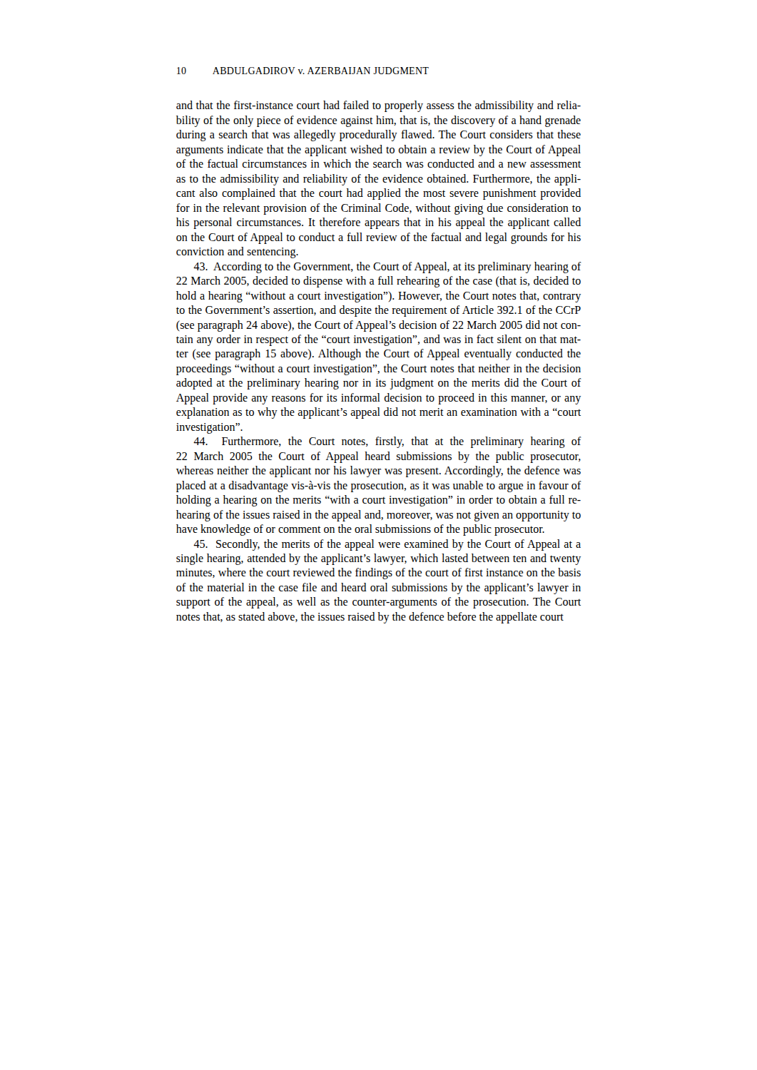10 ABDULGADIROV v. AZERBAIJAN JUDGMENT
and that the first-instance court had failed to properly assess the admissibility and reliability of the only piece of evidence against him, that is, the discovery of a hand grenade during a search that was allegedly procedurally flawed. The Court considers that these arguments indicate that the applicant wished to obtain a review by the Court of Appeal of the factual circumstances in which the search was conducted and a new assessment as to the admissibility and reliability of the evidence obtained. Furthermore, the applicant also complained that the court had applied the most severe punishment provided for in the relevant provision of the Criminal Code, without giving due consideration to his personal circumstances. It therefore appears that in his appeal the applicant called on the Court of Appeal to conduct a full review of the factual and legal grounds for his conviction and sentencing.
43. According to the Government, the Court of Appeal, at its preliminary hearing of 22 March 2005, decided to dispense with a full rehearing of the case (that is, decided to hold a hearing “without a court investigation”). However, the Court notes that, contrary to the Government’s assertion, and despite the requirement of Article 392.1 of the CCrP (see paragraph 24 above), the Court of Appeal’s decision of 22 March 2005 did not contain any order in respect of the “court investigation”, and was in fact silent on that matter (see paragraph 15 above). Although the Court of Appeal eventually conducted the proceedings “without a court investigation”, the Court notes that neither in the decision adopted at the preliminary hearing nor in its judgment on the merits did the Court of Appeal provide any reasons for its informal decision to proceed in this manner, or any explanation as to why the applicant’s appeal did not merit an examination with a “court investigation”.
44. Furthermore, the Court notes, firstly, that at the preliminary hearing of 22 March 2005 the Court of Appeal heard submissions by the public prosecutor, whereas neither the applicant nor his lawyer was present. Accordingly, the defence was placed at a disadvantage vis-à-vis the prosecution, as it was unable to argue in favour of holding a hearing on the merits “with a court investigation” in order to obtain a full rehearing of the issues raised in the appeal and, moreover, was not given an opportunity to have knowledge of or comment on the oral submissions of the public prosecutor.
45. Secondly, the merits of the appeal were examined by the Court of Appeal at a single hearing, attended by the applicant’s lawyer, which lasted between ten and twenty minutes, where the court reviewed the findings of the court of first instance on the basis of the material in the case file and heard oral submissions by the applicant’s lawyer in support of the appeal, as well as the counter-arguments of the prosecution. The Court notes that, as stated above, the issues raised by the defence before the appellate court